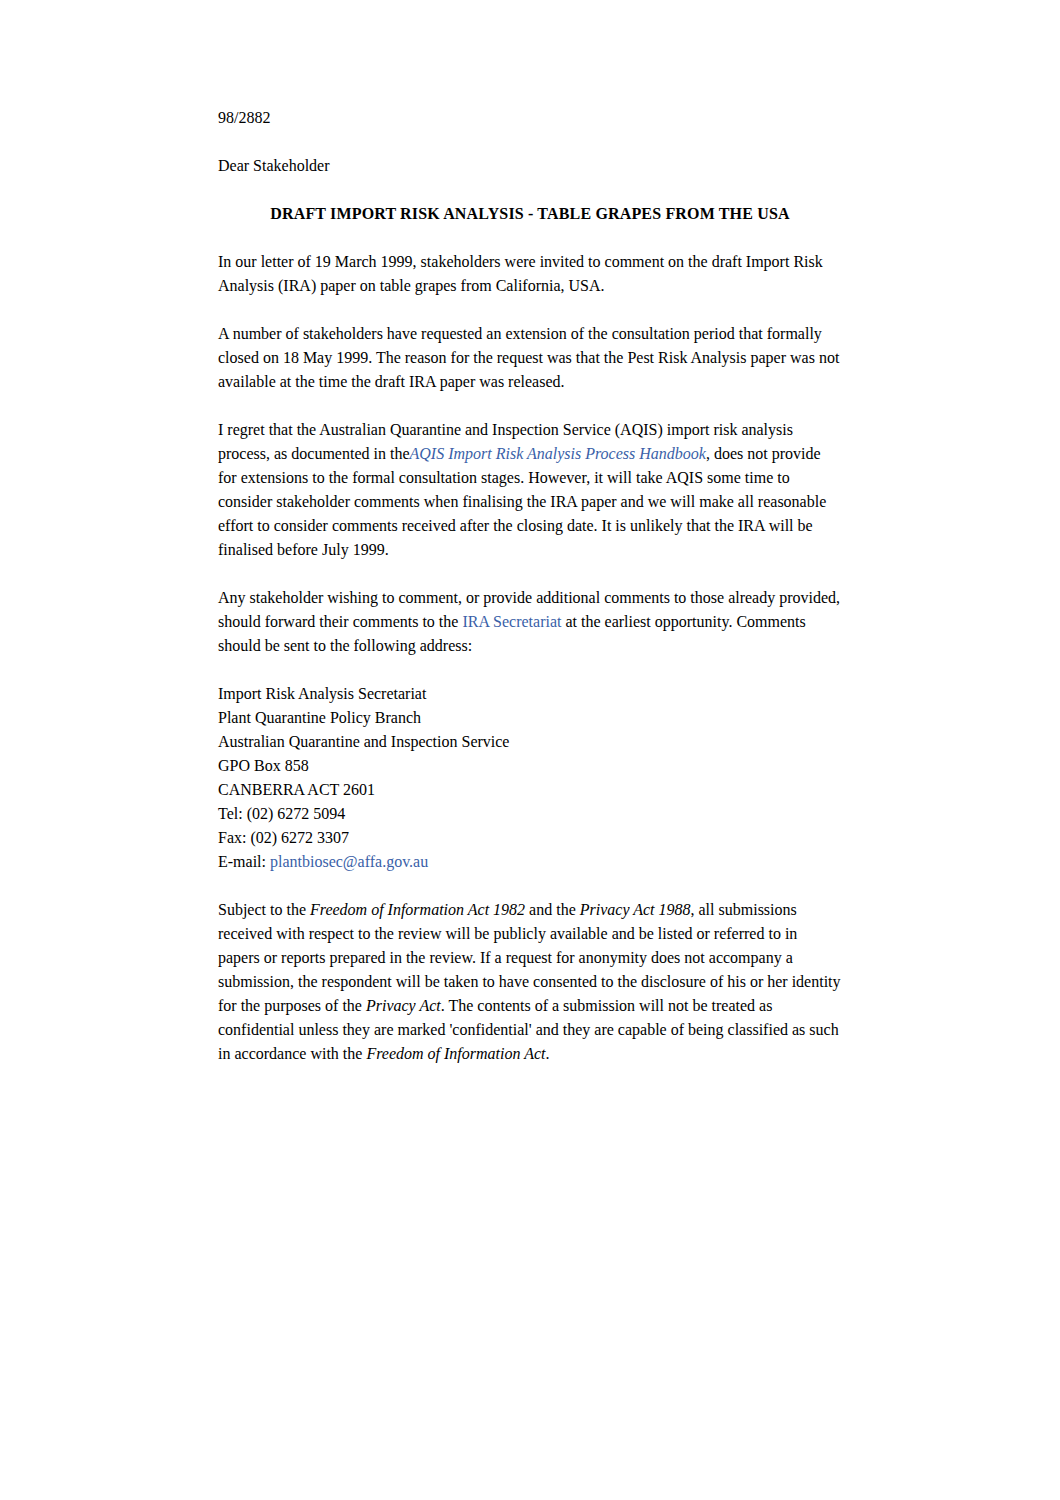98/2882
Dear Stakeholder
DRAFT IMPORT RISK ANALYSIS - TABLE GRAPES FROM THE USA
In our letter of 19 March 1999, stakeholders were invited to comment on the draft Import Risk Analysis (IRA) paper on table grapes from California, USA.
A number of stakeholders have requested an extension of the consultation period that formally closed on 18 May 1999. The reason for the request was that the Pest Risk Analysis paper was not available at the time the draft IRA paper was released.
I regret that the Australian Quarantine and Inspection Service (AQIS) import risk analysis process, as documented in theAQIS Import Risk Analysis Process Handbook, does not provide for extensions to the formal consultation stages. However, it will take AQIS some time to consider stakeholder comments when finalising the IRA paper and we will make all reasonable effort to consider comments received after the closing date. It is unlikely that the IRA will be finalised before July 1999.
Any stakeholder wishing to comment, or provide additional comments to those already provided, should forward their comments to the IRA Secretariat at the earliest opportunity. Comments should be sent to the following address:
Import Risk Analysis Secretariat
Plant Quarantine Policy Branch
Australian Quarantine and Inspection Service
GPO Box 858
CANBERRA ACT 2601
Tel: (02) 6272 5094
Fax: (02) 6272 3307
E-mail: plantbiosec@affa.gov.au
Subject to the Freedom of Information Act 1982 and the Privacy Act 1988, all submissions received with respect to the review will be publicly available and be listed or referred to in papers or reports prepared in the review. If a request for anonymity does not accompany a submission, the respondent will be taken to have consented to the disclosure of his or her identity for the purposes of the Privacy Act. The contents of a submission will not be treated as confidential unless they are marked 'confidential' and they are capable of being classified as such in accordance with the Freedom of Information Act.